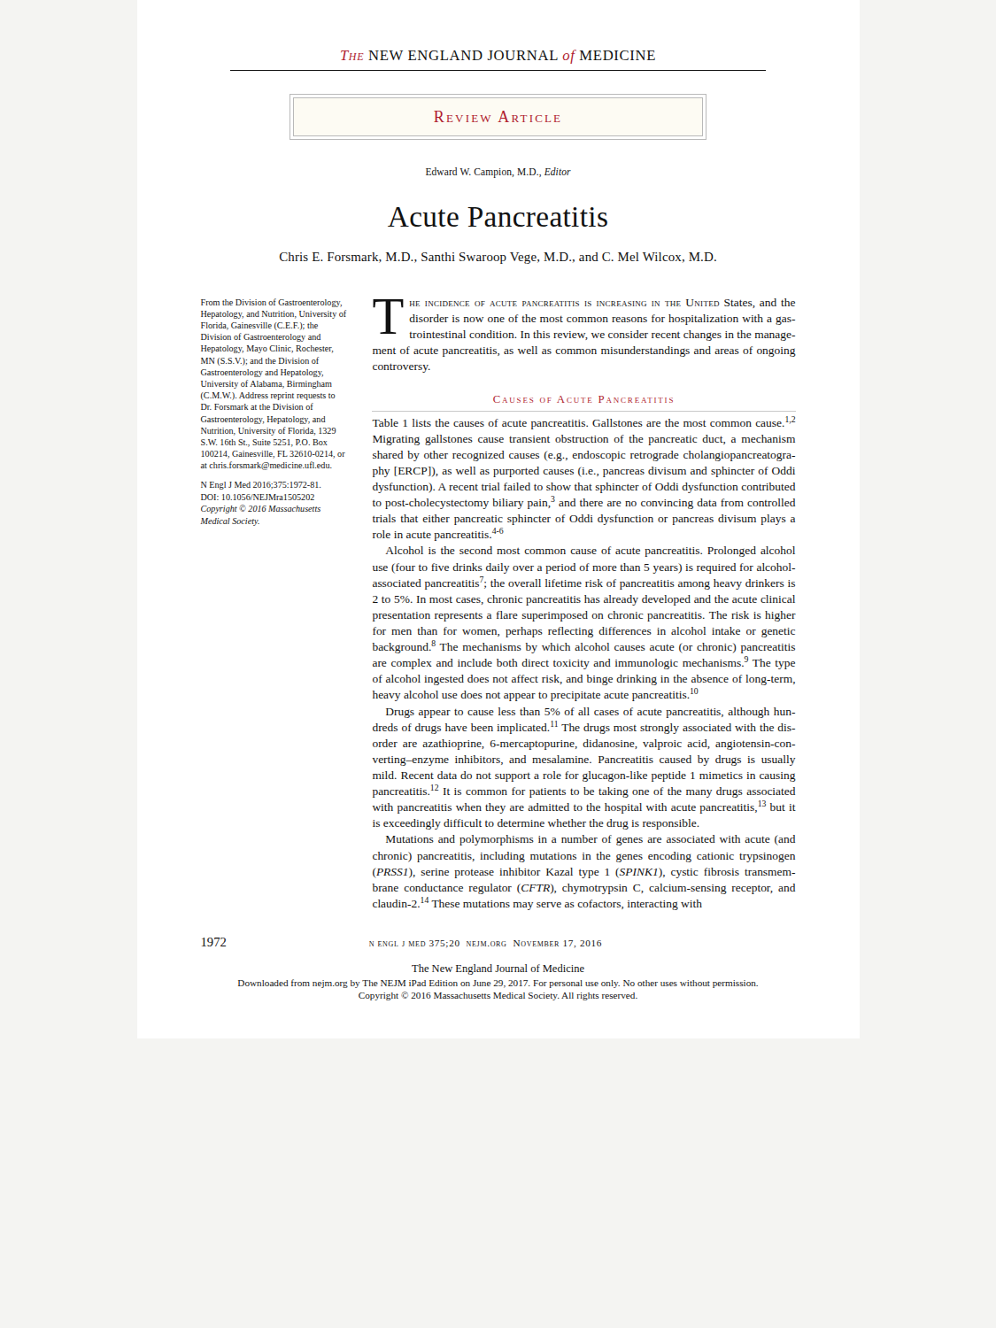The NEW ENGLAND JOURNAL of MEDICINE
Review Article
Edward W. Campion, M.D., Editor
Acute Pancreatitis
Chris E. Forsmark, M.D., Santhi Swaroop Vege, M.D., and C. Mel Wilcox, M.D.
From the Division of Gastroenterology, Hepatology, and Nutrition, University of Florida, Gainesville (C.E.F.); the Division of Gastroenterology and Hepatology, Mayo Clinic, Rochester, MN (S.S.V.); and the Division of Gastroenterology and Hepatology, University of Alabama, Birmingham (C.M.W.). Address reprint requests to Dr. Forsmark at the Division of Gastroenterology, Hepatology, and Nutrition, University of Florida, 1329 S.W. 16th St., Suite 5251, P.O. Box 100214, Gainesville, FL 32610-0214, or at chris.forsmark@medicine.ufl.edu.
N Engl J Med 2016;375:1972-81.
DOI: 10.1056/NEJMra1505202
Copyright © 2016 Massachusetts Medical Society.
The incidence of acute pancreatitis is increasing in the United States, and the disorder is now one of the most common reasons for hospitalization with a gastrointestinal condition. In this review, we consider recent changes in the management of acute pancreatitis, as well as common misunderstandings and areas of ongoing controversy.
Causes of Acute Pancreatitis
Table 1 lists the causes of acute pancreatitis. Gallstones are the most common cause.1,2 Migrating gallstones cause transient obstruction of the pancreatic duct, a mechanism shared by other recognized causes (e.g., endoscopic retrograde cholangiopancreatography [ERCP]), as well as purported causes (i.e., pancreas divisum and sphincter of Oddi dysfunction). A recent trial failed to show that sphincter of Oddi dysfunction contributed to post-cholecystectomy biliary pain,3 and there are no convincing data from controlled trials that either pancreatic sphincter of Oddi dysfunction or pancreas divisum plays a role in acute pancreatitis.4-6
Alcohol is the second most common cause of acute pancreatitis. Prolonged alcohol use (four to five drinks daily over a period of more than 5 years) is required for alcohol-associated pancreatitis7; the overall lifetime risk of pancreatitis among heavy drinkers is 2 to 5%. In most cases, chronic pancreatitis has already developed and the acute clinical presentation represents a flare superimposed on chronic pancreatitis. The risk is higher for men than for women, perhaps reflecting differences in alcohol intake or genetic background.8 The mechanisms by which alcohol causes acute (or chronic) pancreatitis are complex and include both direct toxicity and immunologic mechanisms.9 The type of alcohol ingested does not affect risk, and binge drinking in the absence of long-term, heavy alcohol use does not appear to precipitate acute pancreatitis.10
Drugs appear to cause less than 5% of all cases of acute pancreatitis, although hundreds of drugs have been implicated.11 The drugs most strongly associated with the disorder are azathioprine, 6-mercaptopurine, didanosine, valproic acid, angiotensin-converting–enzyme inhibitors, and mesalamine. Pancreatitis caused by drugs is usually mild. Recent data do not support a role for glucagon-like peptide 1 mimetics in causing pancreatitis.12 It is common for patients to be taking one of the many drugs associated with pancreatitis when they are admitted to the hospital with acute pancreatitis,13 but it is exceedingly difficult to determine whether the drug is responsible.
Mutations and polymorphisms in a number of genes are associated with acute (and chronic) pancreatitis, including mutations in the genes encoding cationic trypsinogen (PRSS1), serine protease inhibitor Kazal type 1 (SPINK1), cystic fibrosis transmembrane conductance regulator (CFTR), chymotrypsin C, calcium-sensing receptor, and claudin-2.14 These mutations may serve as cofactors, interacting with
1972
n engl j med 375;20 nejm.org November 17, 2016
The New England Journal of Medicine
Downloaded from nejm.org by The NEJM iPad Edition on June 29, 2017. For personal use only. No other uses without permission.
Copyright © 2016 Massachusetts Medical Society. All rights reserved.